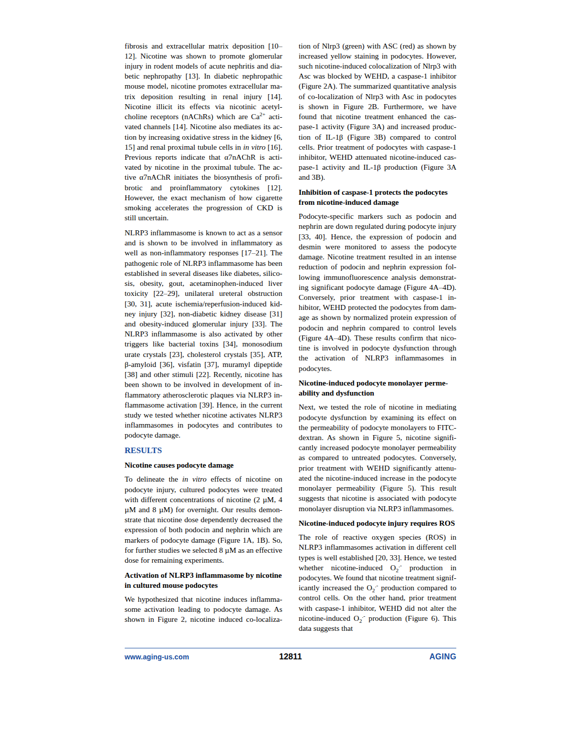fibrosis and extracellular matrix deposition [10–12]. Nicotine was shown to promote glomerular injury in rodent models of acute nephritis and diabetic nephropathy [13]. In diabetic nephropathic mouse model, nicotine promotes extracellular matrix deposition resulting in renal injury [14]. Nicotine illicit its effects via nicotinic acetylcholine receptors (nAChRs) which are Ca2+ activated channels [14]. Nicotine also mediates its action by increasing oxidative stress in the kidney [6, 15] and renal proximal tubule cells in in vitro [16]. Previous reports indicate that α7nAChR is activated by nicotine in the proximal tubule. The active α7nAChR initiates the biosynthesis of profibrotic and proinflammatory cytokines [12]. However, the exact mechanism of how cigarette smoking accelerates the progression of CKD is still uncertain.
NLRP3 inflammasome is known to act as a sensor and is shown to be involved in inflammatory as well as non-inflammatory responses [17–21]. The pathogenic role of NLRP3 inflammasome has been established in several diseases like diabetes, silicosis, obesity, gout, acetaminophen-induced liver toxicity [22–29], unilateral ureteral obstruction [30, 31], acute ischemia/reperfusion-induced kidney injury [32], non-diabetic kidney disease [31] and obesity-induced glomerular injury [33]. The NLRP3 inflammasome is also activated by other triggers like bacterial toxins [34], monosodium urate crystals [23], cholesterol crystals [35], ATP, β-amyloid [36], visfatin [37], muramyl dipeptide [38] and other stimuli [22]. Recently, nicotine has been shown to be involved in development of inflammatory atherosclerotic plaques via NLRP3 inflammasome activation [39]. Hence, in the current study we tested whether nicotine activates NLRP3 inflammasomes in podocytes and contributes to podocyte damage.
RESULTS
Nicotine causes podocyte damage
To delineate the in vitro effects of nicotine on podocyte injury, cultured podocytes were treated with different concentrations of nicotine (2 µM, 4 µM and 8 µM) for overnight. Our results demonstrate that nicotine dose dependently decreased the expression of both podocin and nephrin which are markers of podocyte damage (Figure 1A, 1B). So, for further studies we selected 8 µM as an effective dose for remaining experiments.
Activation of NLRP3 inflammasome by nicotine in cultured mouse podocytes
We hypothesized that nicotine induces inflammasome activation leading to podocyte damage. As shown in Figure 2, nicotine induced co-localization of Nlrp3 (green) with ASC (red) as shown by increased yellow staining in podocytes. However, such nicotine-induced colocalization of Nlrp3 with Asc was blocked by WEHD, a caspase-1 inhibitor (Figure 2A). The summarized quantitative analysis of co-localization of Nlrp3 with Asc in podocytes is shown in Figure 2B. Furthermore, we have found that nicotine treatment enhanced the caspase-1 activity (Figure 3A) and increased production of IL-1β (Figure 3B) compared to control cells. Prior treatment of podocytes with caspase-1 inhibitor, WEHD attenuated nicotine-induced caspase-1 activity and IL-1β production (Figure 3A and 3B).
Inhibition of caspase-1 protects the podocytes from nicotine-induced damage
Podocyte-specific markers such as podocin and nephrin are down regulated during podocyte injury [33, 40]. Hence, the expression of podocin and desmin were monitored to assess the podocyte damage. Nicotine treatment resulted in an intense reduction of podocin and nephrin expression following immunofluorescence analysis demonstrating significant podocyte damage (Figure 4A–4D). Conversely, prior treatment with caspase-1 inhibitor, WEHD protected the podocytes from damage as shown by normalized protein expression of podocin and nephrin compared to control levels (Figure 4A–4D). These results confirm that nicotine is involved in podocyte dysfunction through the activation of NLRP3 inflammasomes in podocytes.
Nicotine-induced podocyte monolayer permeability and dysfunction
Next, we tested the role of nicotine in mediating podocyte dysfunction by examining its effect on the permeability of podocyte monolayers to FITC-dextran. As shown in Figure 5, nicotine significantly increased podocyte monolayer permeability as compared to untreated podocytes. Conversely, prior treatment with WEHD significantly attenuated the nicotine-induced increase in the podocyte monolayer permeability (Figure 5). This result suggests that nicotine is associated with podocyte monolayer disruption via NLRP3 inflammasomes.
Nicotine-induced podocyte injury requires ROS
The role of reactive oxygen species (ROS) in NLRP3 inflammasomes activation in different cell types is well established [20, 33]. Hence, we tested whether nicotine-induced O2.- production in podocytes. We found that nicotine treatment significantly increased the O2.- production compared to control cells. On the other hand, prior treatment with caspase-1 inhibitor, WEHD did not alter the nicotine-induced O2.- production (Figure 6). This data suggests that
www.aging-us.com 12811 AGING